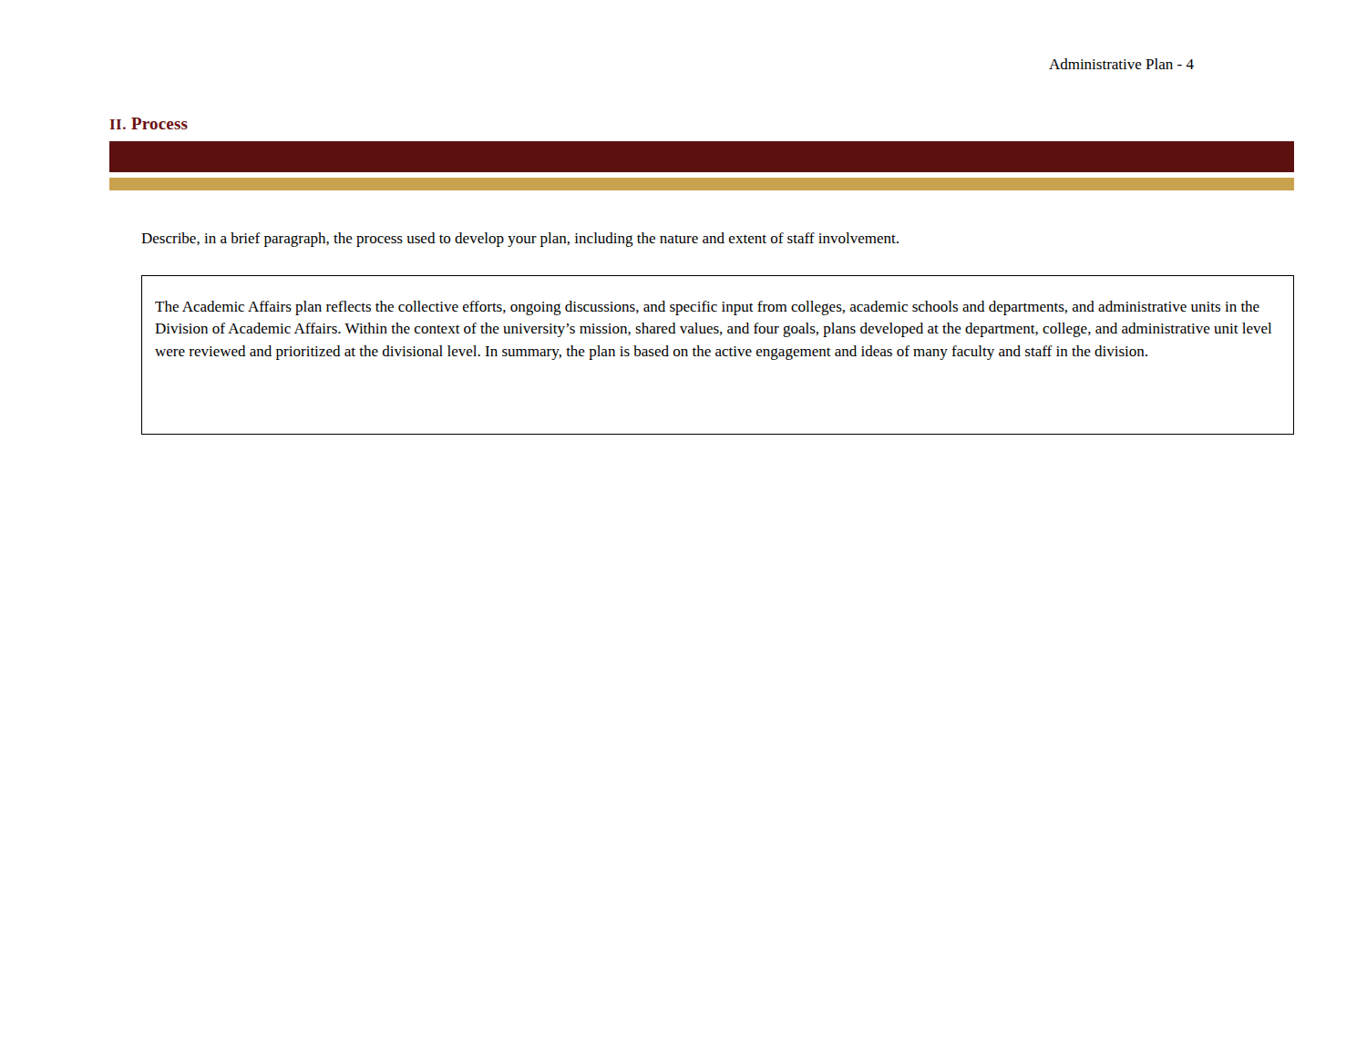Administrative Plan - 4
II. Process
Describe, in a brief paragraph, the process used to develop your plan, including the nature and extent of staff involvement.
The Academic Affairs plan reflects the collective efforts, ongoing discussions, and specific input from colleges, academic schools and departments, and administrative units in the Division of Academic Affairs. Within the context of the university’s mission, shared values, and four goals, plans developed at the department, college, and administrative unit level were reviewed and prioritized at the divisional level. In summary, the plan is based on the active engagement and ideas of many faculty and staff in the division.